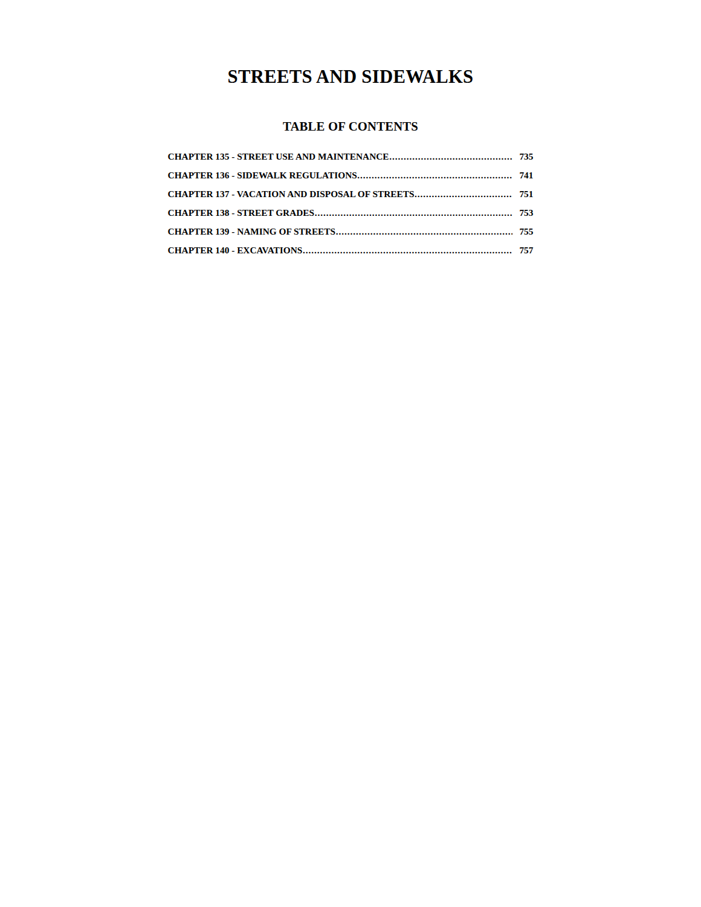STREETS AND SIDEWALKS
TABLE OF CONTENTS
CHAPTER 135 - STREET USE AND MAINTENANCE ................................................................. 735
CHAPTER 136 - SIDEWALK REGULATIONS ............................................................................. 741
CHAPTER 137 - VACATION AND DISPOSAL OF STREETS ..................................................... 751
CHAPTER 138 - STREET GRADES .............................................................................................. 753
CHAPTER 139 - NAMING OF STREETS ....................................................................................... 755
CHAPTER 140 - EXCAVATIONS ................................................................................................... 757